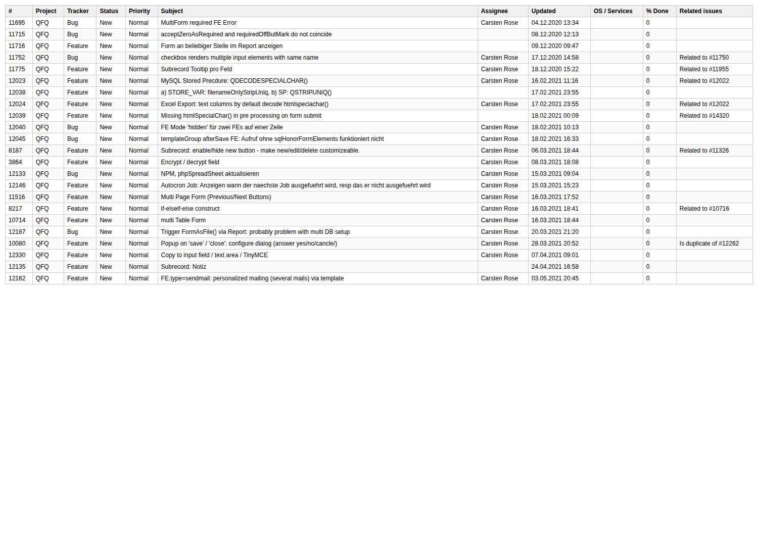| # | Project | Tracker | Status | Priority | Subject | Assignee | Updated | OS / Services | % Done | Related issues |
| --- | --- | --- | --- | --- | --- | --- | --- | --- | --- | --- |
| 11695 | QFQ | Bug | New | Normal | MultiForm required FE Error | Carsten Rose | 04.12.2020 13:34 | | 0 | |
| 11715 | QFQ | Bug | New | Normal | acceptZeroAsRequired and requiredOffButMark do not coincide | | 08.12.2020 12:13 | | 0 | |
| 11716 | QFQ | Feature | New | Normal | Form an beliebiger Stelle im Report anzeigen | | 09.12.2020 09:47 | | 0 | |
| 11752 | QFQ | Bug | New | Normal | checkbox renders multiple input elements with same name | Carsten Rose | 17.12.2020 14:58 | | 0 | Related to #11750 |
| 11775 | QFQ | Feature | New | Normal | Subrecord Tooltip pro Feld | Carsten Rose | 18.12.2020 15:22 | | 0 | Related to #11955 |
| 12023 | QFQ | Feature | New | Normal | MySQL Stored Precdure: QDECODESPECIALCHAR() | Carsten Rose | 16.02.2021 11:16 | | 0 | Related to #12022 |
| 12038 | QFQ | Feature | New | Normal | a) STORE_VAR: filenameOnlyStripUniq, b) SP: QSTRIPUNIQ() | | 17.02.2021 23:55 | | 0 | |
| 12024 | QFQ | Feature | New | Normal | Excel Export: text columns by default decode htmlspeciachar() | Carsten Rose | 17.02.2021 23:55 | | 0 | Related to #12022 |
| 12039 | QFQ | Feature | New | Normal | Missing htmlSpecialChar() in pre processing on form submit | | 18.02.2021 00:09 | | 0 | Related to #14320 |
| 12040 | QFQ | Bug | New | Normal | FE Mode 'hidden' für zwei FEs auf einer Zeile | Carsten Rose | 18.02.2021 10:13 | | 0 | |
| 12045 | QFQ | Bug | New | Normal | templateGroup afterSave FE: Aufruf ohne sqlHonorFormElements funktioniert nicht | Carsten Rose | 18.02.2021 16:33 | | 0 | |
| 8187 | QFQ | Feature | New | Normal | Subrecord: enable/hide new button - make new/edit/delete customizeable. | Carsten Rose | 06.03.2021 18:44 | | 0 | Related to #11326 |
| 3864 | QFQ | Feature | New | Normal | Encrypt / decrypt field | Carsten Rose | 08.03.2021 18:08 | | 0 | |
| 12133 | QFQ | Bug | New | Normal | NPM, phpSpreadSheet aktualisieren | Carsten Rose | 15.03.2021 09:04 | | 0 | |
| 12146 | QFQ | Feature | New | Normal | Autocron Job: Anzeigen wann der naechste Job ausgefuehrt wird, resp das er nicht ausgefuehrt wird | Carsten Rose | 15.03.2021 15:23 | | 0 | |
| 11516 | QFQ | Feature | New | Normal | Multi Page Form (Previous/Next Buttons) | Carsten Rose | 16.03.2021 17:52 | | 0 | |
| 8217 | QFQ | Feature | New | Normal | if-elseif-else construct | Carsten Rose | 16.03.2021 18:41 | | 0 | Related to #10716 |
| 10714 | QFQ | Feature | New | Normal | multi Table Form | Carsten Rose | 16.03.2021 18:44 | | 0 | |
| 12187 | QFQ | Bug | New | Normal | Trigger FormAsFile() via Report: probably problem with multi DB setup | Carsten Rose | 20.03.2021 21:20 | | 0 | |
| 10080 | QFQ | Feature | New | Normal | Popup on 'save' / 'close': configure dialog (answer yes/no/cancle/) | Carsten Rose | 28.03.2021 20:52 | | 0 | Is duplicate of #12262 |
| 12330 | QFQ | Feature | New | Normal | Copy to input field / text area / TinyMCE | Carsten Rose | 07.04.2021 09:01 | | 0 | |
| 12135 | QFQ | Feature | New | Normal | Subrecord: Notiz | | 24.04.2021 16:58 | | 0 | |
| 12162 | QFQ | Feature | New | Normal | FE.type=sendmail: personalized mailing (several mails) via template | Carsten Rose | 03.05.2021 20:45 | | 0 | |